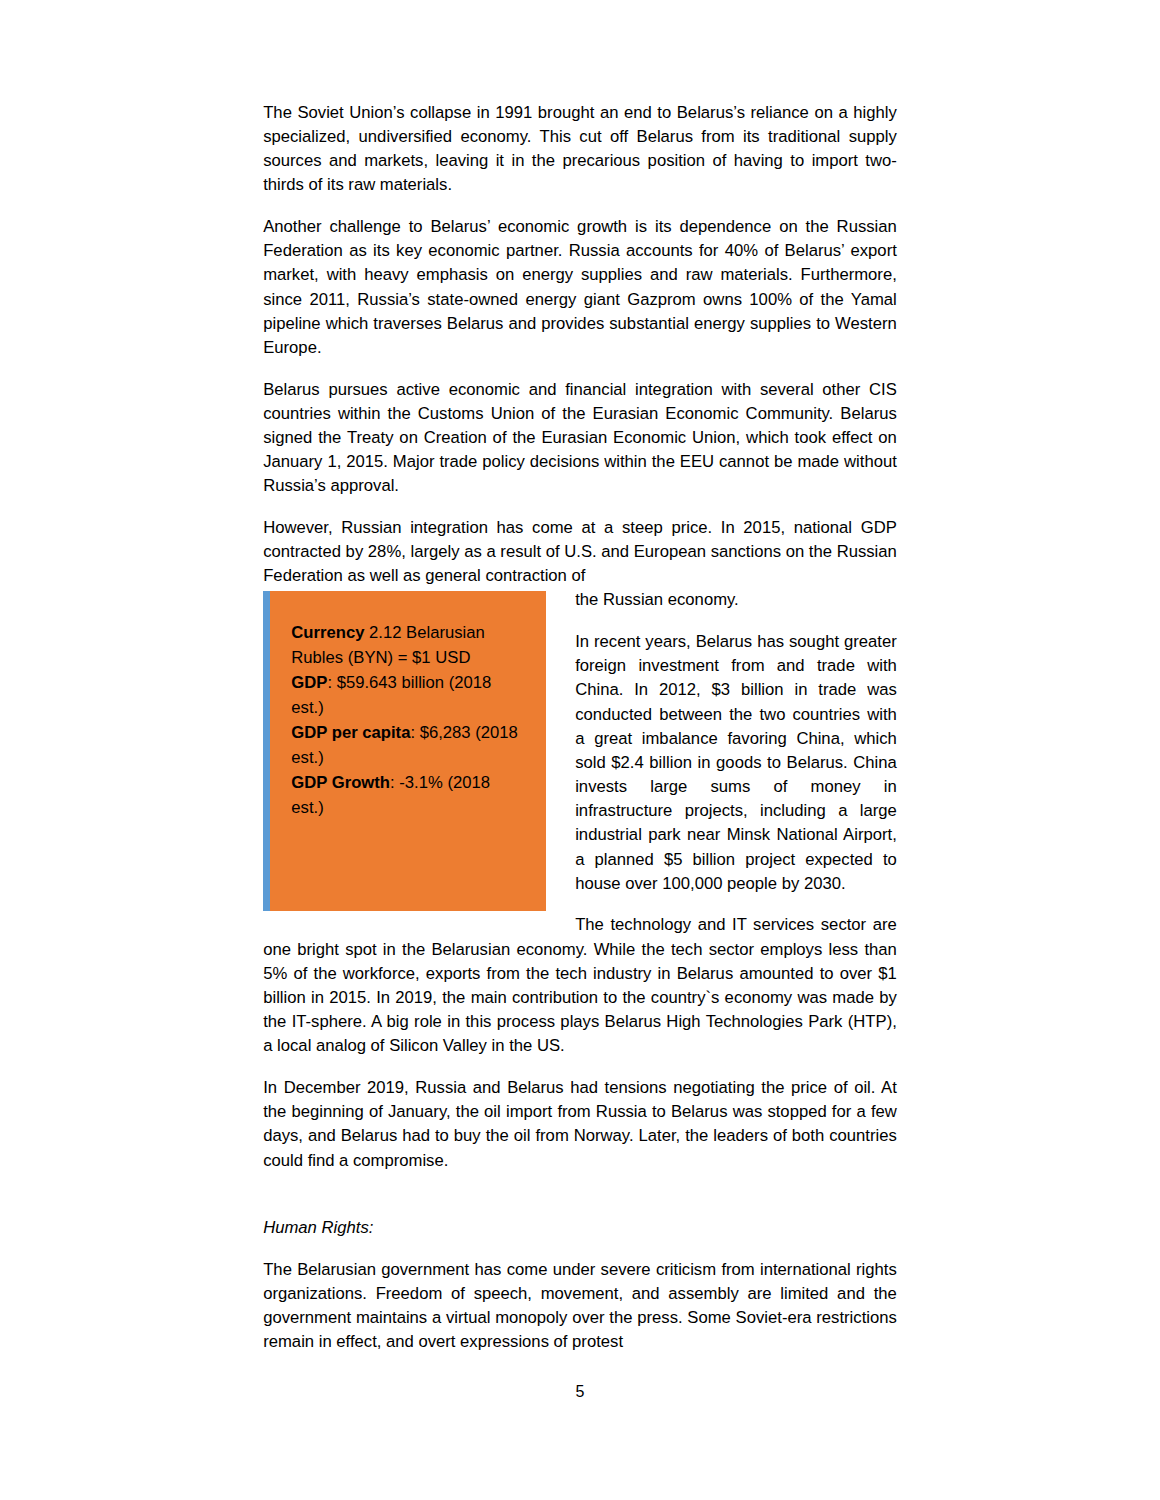The Soviet Union’s collapse in 1991 brought an end to Belarus’s reliance on a highly specialized, undiversified economy. This cut off Belarus from its traditional supply sources and markets, leaving it in the precarious position of having to import two-thirds of its raw materials.
Another challenge to Belarus’ economic growth is its dependence on the Russian Federation as its key economic partner. Russia accounts for 40% of Belarus’ export market, with heavy emphasis on energy supplies and raw materials. Furthermore, since 2011, Russia’s state-owned energy giant Gazprom owns 100% of the Yamal pipeline which traverses Belarus and provides substantial energy supplies to Western Europe.
Belarus pursues active economic and financial integration with several other CIS countries within the Customs Union of the Eurasian Economic Community. Belarus signed the Treaty on Creation of the Eurasian Economic Union, which took effect on January 1, 2015. Major trade policy decisions within the EEU cannot be made without Russia’s approval.
However, Russian integration has come at a steep price. In 2015, national GDP contracted by 28%, largely as a result of U.S. and European sanctions on the Russian Federation as well as general contraction of
Currency 2.12 Belarusian Rubles (BYN) = $1 USD
GDP: $59.643 billion (2018 est.)
GDP per capita: $6,283 (2018 est.)
GDP Growth: -3.1% (2018 est.)
the Russian economy.
In recent years, Belarus has sought greater foreign investment from and trade with China. In 2012, $3 billion in trade was conducted between the two countries with a great imbalance favoring China, which sold $2.4 billion in goods to Belarus. China invests large sums of money in infrastructure projects, including a large industrial park near Minsk National Airport, a planned $5 billion project expected to house over 100,000 people by 2030.
The technology and IT services sector are one bright spot in the Belarusian economy. While the tech sector employs less than 5% of the workforce, exports from the tech industry in Belarus amounted to over $1 billion in 2015. In 2019, the main contribution to the country`s economy was made by the IT-sphere. A big role in this process plays Belarus High Technologies Park (HTP), a local analog of Silicon Valley in the US.
In December 2019, Russia and Belarus had tensions negotiating the price of oil. At the beginning of January, the oil import from Russia to Belarus was stopped for a few days, and Belarus had to buy the oil from Norway. Later, the leaders of both countries could find a compromise.
Human Rights:
The Belarusian government has come under severe criticism from international rights organizations. Freedom of speech, movement, and assembly are limited and the government maintains a virtual monopoly over the press. Some Soviet-era restrictions remain in effect, and overt expressions of protest
5